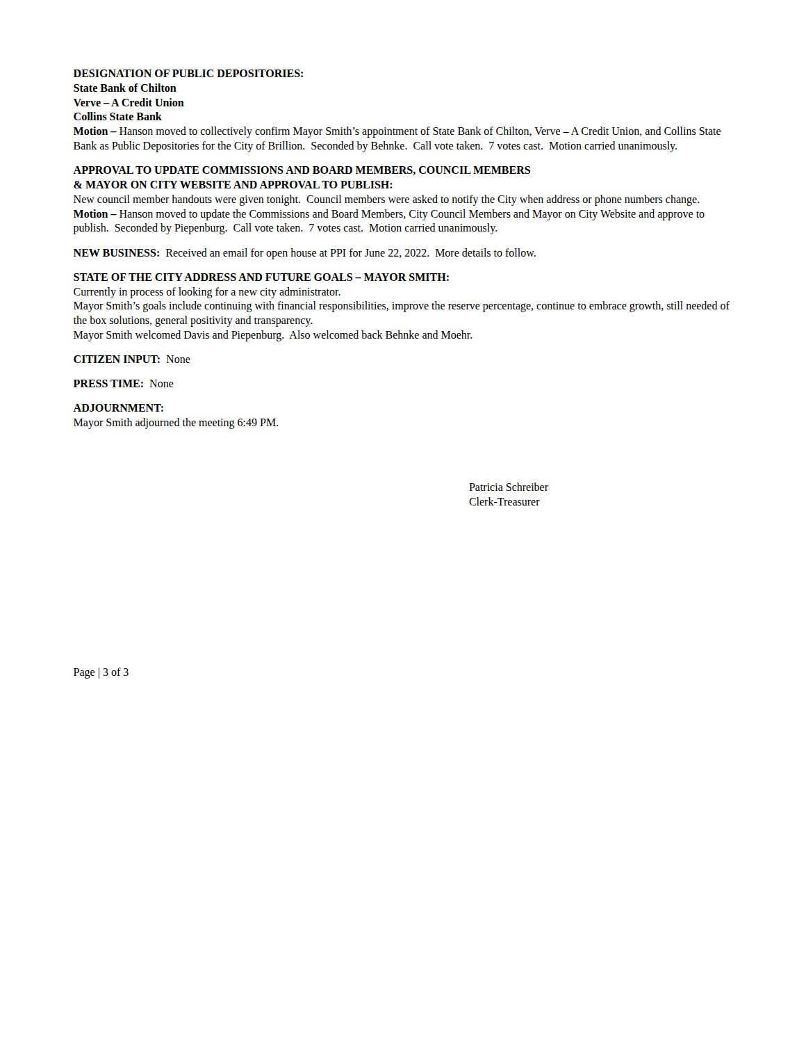DESIGNATION OF PUBLIC DEPOSITORIES:
State Bank of Chilton
Verve – A Credit Union
Collins State Bank
Motion – Hanson moved to collectively confirm Mayor Smith’s appointment of State Bank of Chilton, Verve – A Credit Union, and Collins State Bank as Public Depositories for the City of Brillion. Seconded by Behnke. Call vote taken. 7 votes cast. Motion carried unanimously.
APPROVAL TO UPDATE COMMISSIONS AND BOARD MEMBERS, COUNCIL MEMBERS
& MAYOR ON CITY WEBSITE AND APPROVAL TO PUBLISH:
New council member handouts were given tonight. Council members were asked to notify the City when address or phone numbers change.
Motion – Hanson moved to update the Commissions and Board Members, City Council Members and Mayor on City Website and approve to publish. Seconded by Piepenburg. Call vote taken. 7 votes cast. Motion carried unanimously.
NEW BUSINESS: Received an email for open house at PPI for June 22, 2022. More details to follow.
STATE OF THE CITY ADDRESS AND FUTURE GOALS – MAYOR SMITH:
Currently in process of looking for a new city administrator.
Mayor Smith’s goals include continuing with financial responsibilities, improve the reserve percentage, continue to embrace growth, still needed of the box solutions, general positivity and transparency.
Mayor Smith welcomed Davis and Piepenburg. Also welcomed back Behnke and Moehr.
CITIZEN INPUT: None
PRESS TIME: None
ADJOURNMENT:
Mayor Smith adjourned the meeting 6:49 PM.
Patricia Schreiber
Clerk-Treasurer
Page | 3 of 3